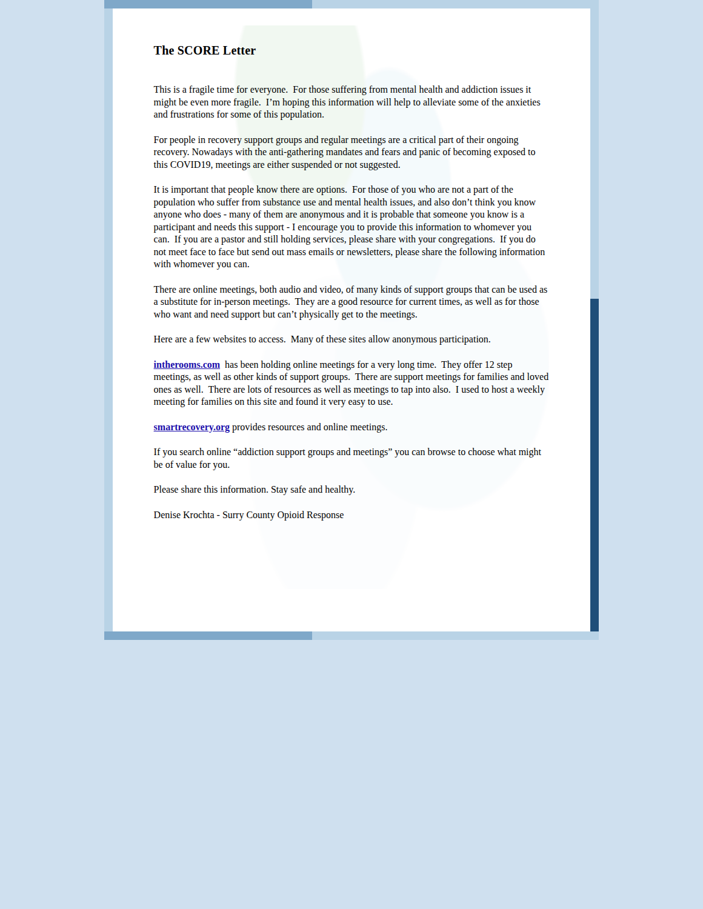The SCORE Letter
This is a fragile time for everyone. For those suffering from mental health and addiction issues it might be even more fragile. I’m hoping this information will help to alleviate some of the anxieties and frustrations for some of this population.
For people in recovery support groups and regular meetings are a critical part of their ongoing recovery. Nowadays with the anti-gathering mandates and fears and panic of becoming exposed to this COVID19, meetings are either suspended or not suggested.
It is important that people know there are options. For those of you who are not a part of the population who suffer from substance use and mental health issues, and also don’t think you know anyone who does - many of them are anonymous and it is probable that someone you know is a participant and needs this support - I encourage you to provide this information to whomever you can. If you are a pastor and still holding services, please share with your congregations. If you do not meet face to face but send out mass emails or newsletters, please share the following information with whomever you can.
There are online meetings, both audio and video, of many kinds of support groups that can be used as a substitute for in-person meetings. They are a good resource for current times, as well as for those who want and need support but can’t physically get to the meetings.
Here are a few websites to access. Many of these sites allow anonymous participation.
intherooms.com has been holding online meetings for a very long time. They offer 12 step meetings, as well as other kinds of support groups. There are support meetings for families and loved ones as well. There are lots of resources as well as meetings to tap into also. I used to host a weekly meeting for families on this site and found it very easy to use.
smartrecovery.org provides resources and online meetings.
If you search online “addiction support groups and meetings” you can browse to choose what might be of value for you.
Please share this information. Stay safe and healthy.
Denise Krochta - Surry County Opioid Response